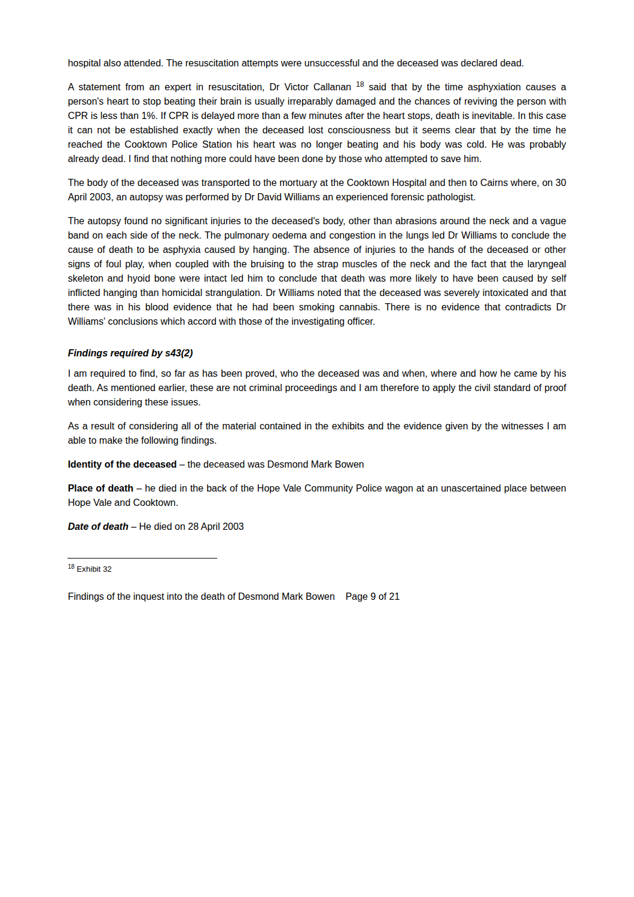hospital also attended. The resuscitation attempts were unsuccessful and the deceased was declared dead.
A statement from an expert in resuscitation, Dr Victor Callanan 18 said that by the time asphyxiation causes a person's heart to stop beating their brain is usually irreparably damaged and the chances of reviving the person with CPR is less than 1%. If CPR is delayed more than a few minutes after the heart stops, death is inevitable. In this case it can not be established exactly when the deceased lost consciousness but it seems clear that by the time he reached the Cooktown Police Station his heart was no longer beating and his body was cold. He was probably already dead. I find that nothing more could have been done by those who attempted to save him.
The body of the deceased was transported to the mortuary at the Cooktown Hospital and then to Cairns where, on 30 April 2003, an autopsy was performed by Dr David Williams an experienced forensic pathologist.
The autopsy found no significant injuries to the deceased's body, other than abrasions around the neck and a vague band on each side of the neck. The pulmonary oedema and congestion in the lungs led Dr Williams to conclude the cause of death to be asphyxia caused by hanging. The absence of injuries to the hands of the deceased or other signs of foul play, when coupled with the bruising to the strap muscles of the neck and the fact that the laryngeal skeleton and hyoid bone were intact led him to conclude that death was more likely to have been caused by self inflicted hanging than homicidal strangulation. Dr Williams noted that the deceased was severely intoxicated and that there was in his blood evidence that he had been smoking cannabis. There is no evidence that contradicts Dr Williams' conclusions which accord with those of the investigating officer.
Findings required by s43(2)
I am required to find, so far as has been proved, who the deceased was and when, where and how he came by his death. As mentioned earlier, these are not criminal proceedings and I am therefore to apply the civil standard of proof when considering these issues.
As a result of considering all of the material contained in the exhibits and the evidence given by the witnesses I am able to make the following findings.
Identity of the deceased – the deceased was Desmond Mark Bowen
Place of death – he died in the back of the Hope Vale Community Police wagon at an unascertained place between Hope Vale and Cooktown.
Date of death – He died on 28 April 2003
18 Exhibit 32
Findings of the inquest into the death of Desmond Mark Bowen Page 9 of 21